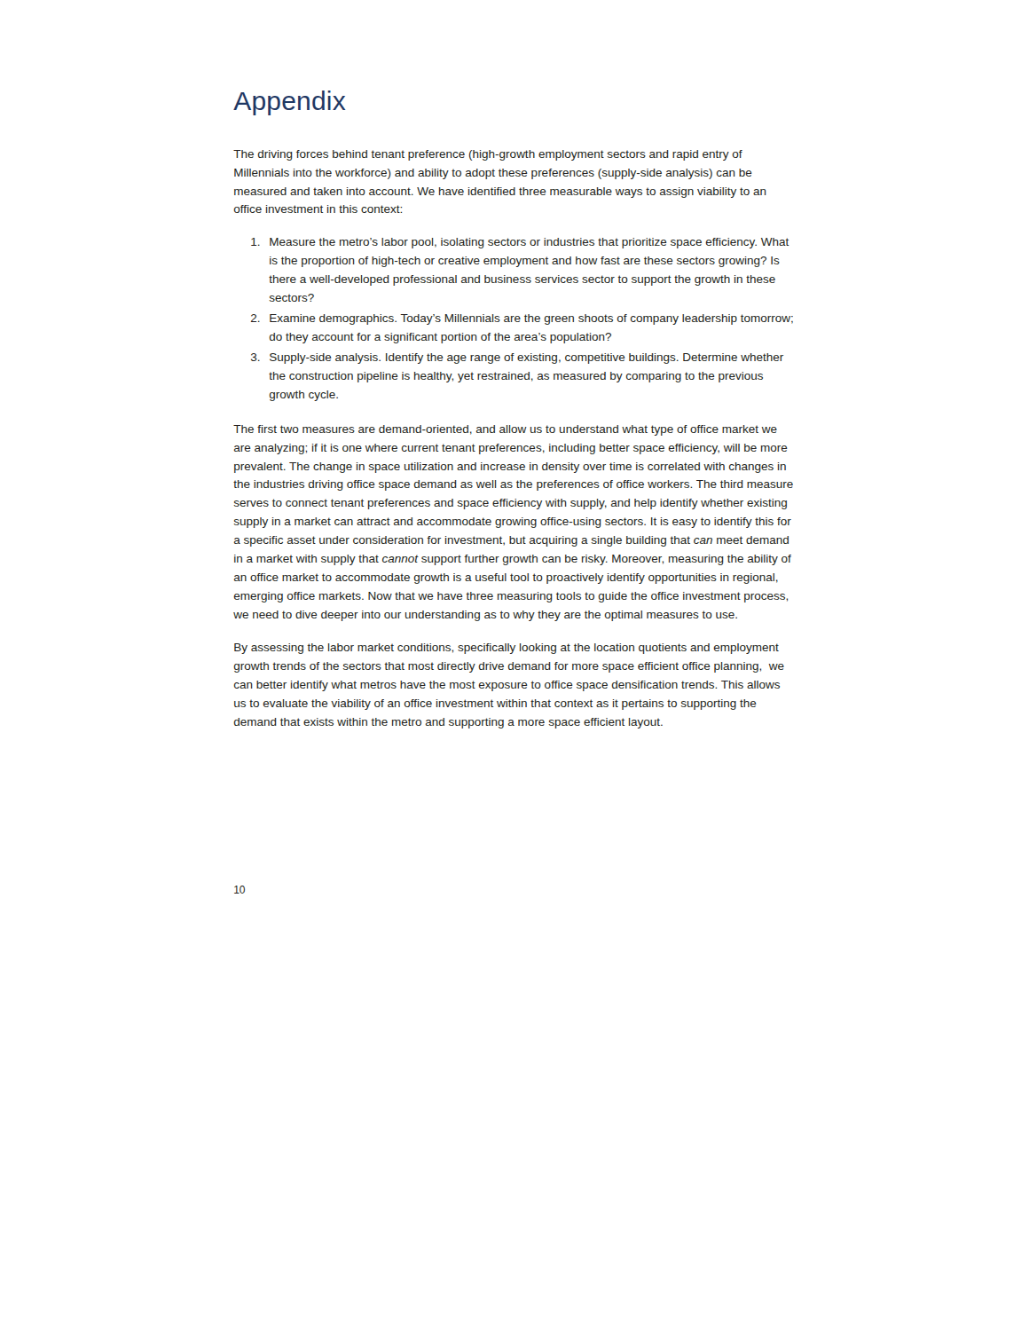Appendix
The driving forces behind tenant preference (high-growth employment sectors and rapid entry of Millennials into the workforce) and ability to adopt these preferences (supply-side analysis) can be measured and taken into account. We have identified three measurable ways to assign viability to an office investment in this context:
Measure the metro’s labor pool, isolating sectors or industries that prioritize space efficiency. What is the proportion of high-tech or creative employment and how fast are these sectors growing? Is there a well-developed professional and business services sector to support the growth in these sectors?
Examine demographics. Today’s Millennials are the green shoots of company leadership tomorrow; do they account for a significant portion of the area’s population?
Supply-side analysis. Identify the age range of existing, competitive buildings. Determine whether the construction pipeline is healthy, yet restrained, as measured by comparing to the previous growth cycle.
The first two measures are demand-oriented, and allow us to understand what type of office market we are analyzing; if it is one where current tenant preferences, including better space efficiency, will be more prevalent. The change in space utilization and increase in density over time is correlated with changes in the industries driving office space demand as well as the preferences of office workers. The third measure serves to connect tenant preferences and space efficiency with supply, and help identify whether existing supply in a market can attract and accommodate growing office-using sectors. It is easy to identify this for a specific asset under consideration for investment, but acquiring a single building that can meet demand in a market with supply that cannot support further growth can be risky. Moreover, measuring the ability of an office market to accommodate growth is a useful tool to proactively identify opportunities in regional, emerging office markets. Now that we have three measuring tools to guide the office investment process, we need to dive deeper into our understanding as to why they are the optimal measures to use.
By assessing the labor market conditions, specifically looking at the location quotients and employment growth trends of the sectors that most directly drive demand for more space efficient office planning, we can better identify what metros have the most exposure to office space densification trends. This allows us to evaluate the viability of an office investment within that context as it pertains to supporting the demand that exists within the metro and supporting a more space efficient layout.
10